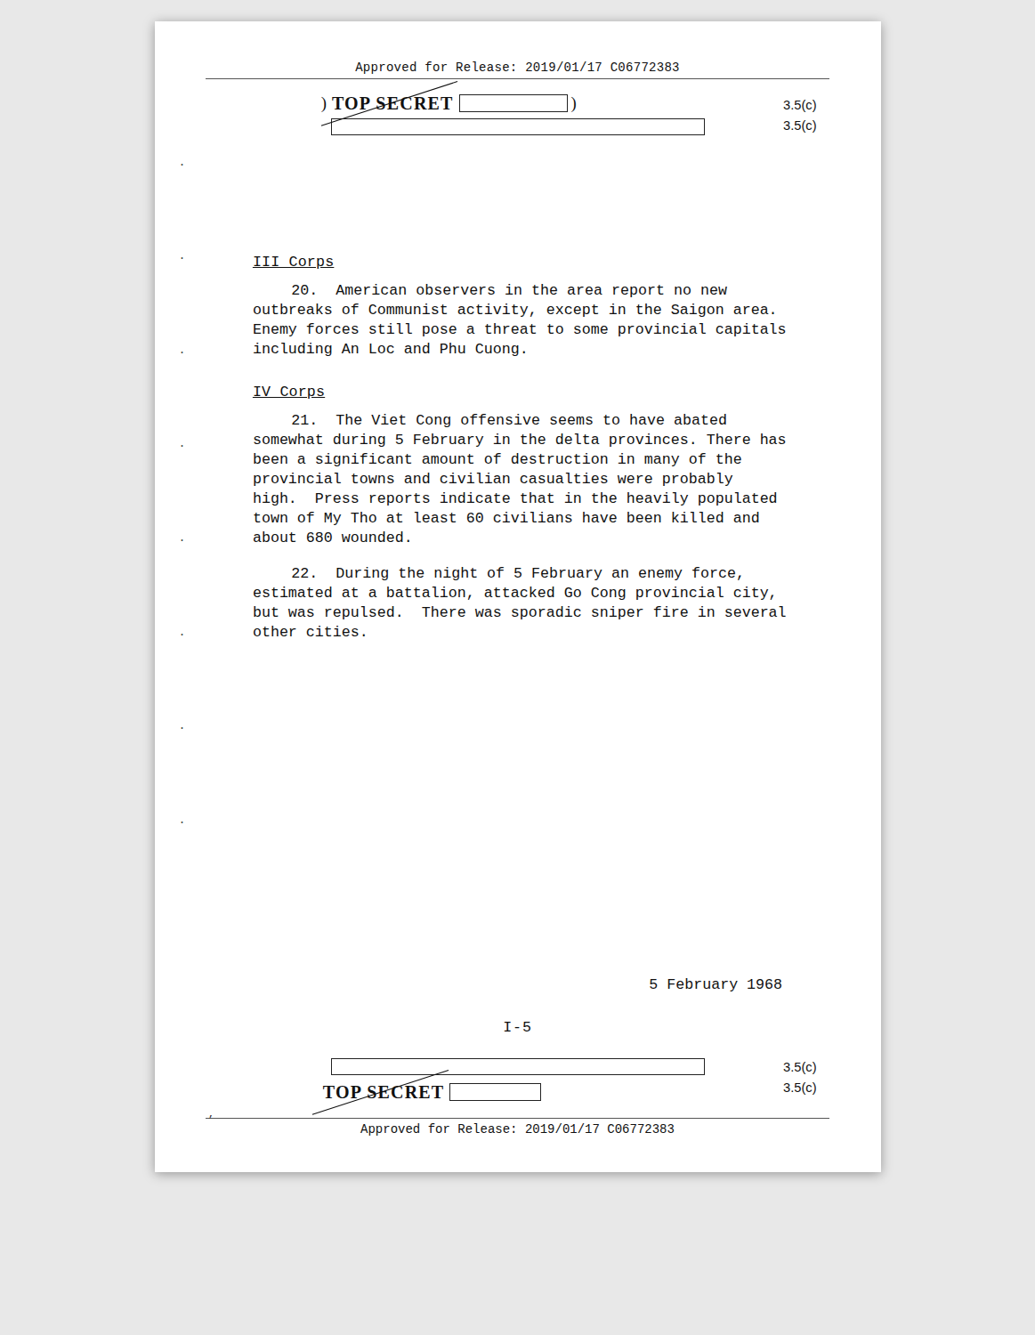Approved for Release: 2019/01/17 C06772383
........
) TOP SECRET )
3.5(c)
3.5(c)
III Corps
20. American observers in the area report no new outbreaks of Communist activity, except in the Saigon area. Enemy forces still pose a threat to some provincial capitals including An Loc and Phu Cuong.
IV Corps
21. The Viet Cong offensive seems to have abated somewhat during 5 February in the delta provinces. There has been a significant amount of destruction in many of the provincial towns and civilian casualties were probably high. Press reports indicate that in the heavily populated town of My Tho at least 60 civilians have been killed and about 680 wounded.
22. During the night of 5 February an enemy force, estimated at a battalion, attacked Go Cong provincial city, but was repulsed. There was sporadic sniper fire in several other cities.
5 February 1968
I-5
TOP SECRET
3.5(c)
3.5(c)
’
Approved for Release: 2019/01/17 C06772383